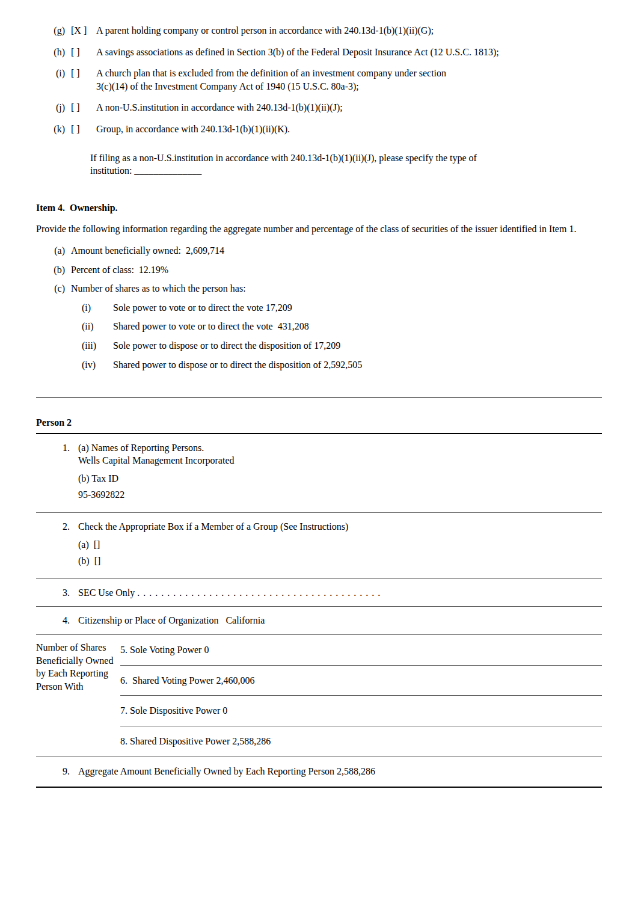(g) [X ] A parent holding company or control person in accordance with 240.13d-1(b)(1)(ii)(G);
(h) [ ] A savings associations as defined in Section 3(b) of the Federal Deposit Insurance Act (12 U.S.C. 1813);
(i) [ ] A church plan that is excluded from the definition of an investment company under section
3(c)(14) of the Investment Company Act of 1940 (15 U.S.C. 80a-3);
(j) [ ] A non-U.S.institution in accordance with 240.13d-1(b)(1)(ii)(J);
(k) [ ] Group, in accordance with 240.13d-1(b)(1)(ii)(K).
If filing as a non-U.S.institution in accordance with 240.13d-1(b)(1)(ii)(J), please specify the type of institution: ______________
Item 4. Ownership.
Provide the following information regarding the aggregate number and percentage of the class of securities of the issuer identified in Item 1.
(a) Amount beneficially owned: 2,609,714
(b) Percent of class: 12.19%
(c) Number of shares as to which the person has:
(i) Sole power to vote or to direct the vote 17,209
(ii) Shared power to vote or to direct the vote 431,208
(iii) Sole power to dispose or to direct the disposition of 17,209
(iv) Shared power to dispose or to direct the disposition of 2,592,505
Person 2
| 1. | (a) Names of Reporting Persons. Wells Capital Management Incorporated (b) Tax ID 95-3692822 |
| 2. | Check the Appropriate Box if a Member of a Group (See Instructions) (a) [] (b) [] |
| 3. | SEC Use Only . . . . . . . . . . . . . . . . . . . . . . . . . . . . . . . . . . . . . . . . . |
| 4. | Citizenship or Place of Organization California |
Number of Shares Beneficially Owned by Each Reporting Person With
5. Sole Voting Power 0
6. Shared Voting Power 2,460,006
7. Sole Dispositive Power 0
8. Shared Dispositive Power 2,588,286
9. Aggregate Amount Beneficially Owned by Each Reporting Person 2,588,286